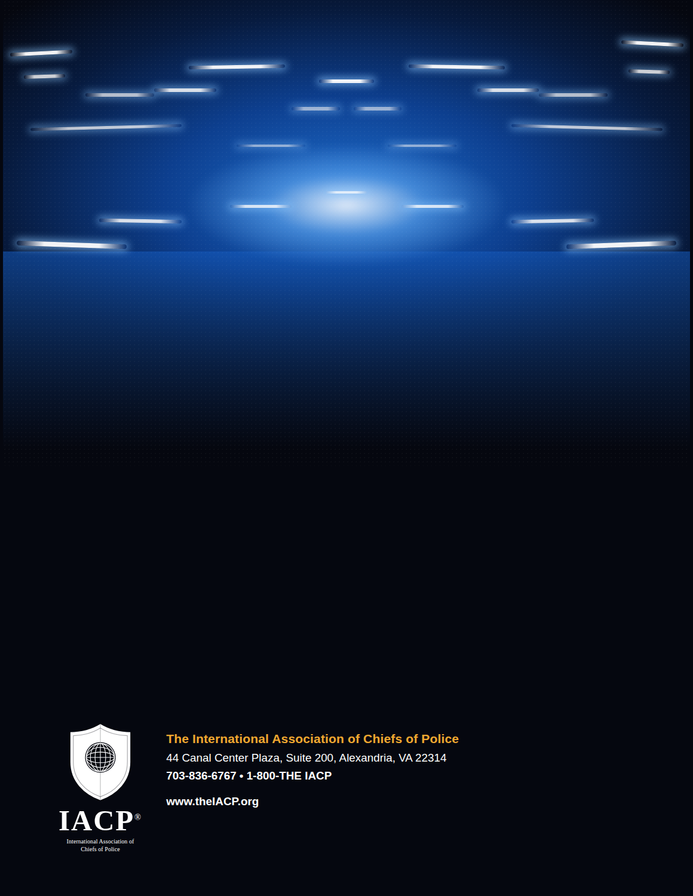IACP shield logo
IACP®
International Association of
Chiefs of Police
The International Association of Chiefs of Police
44 Canal Center Plaza, Suite 200, Alexandria, VA 22314
703-836-6767 • 1-800-THE IACP
www.theIACP.org